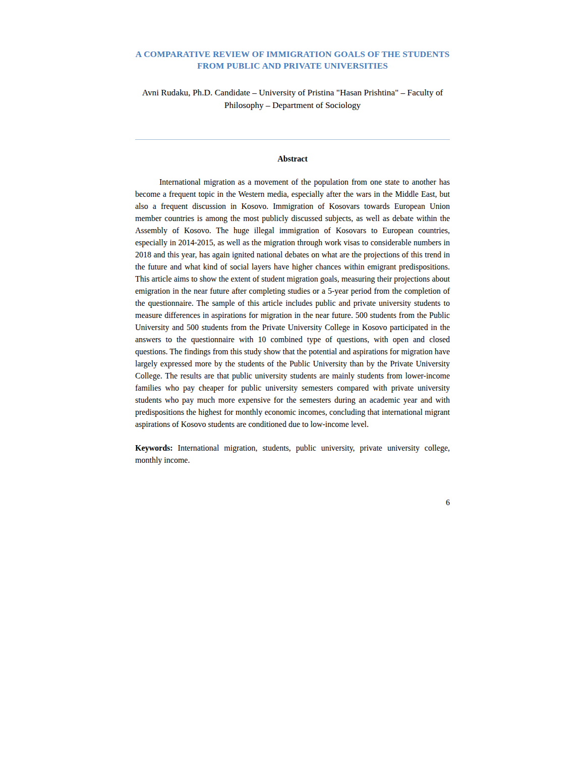A Comparative Review of Immigration Goals of the Students from Public and Private Universities
Avni Rudaku, Ph.D. Candidate – University of Pristina "Hasan Prishtina" – Faculty of Philosophy – Department of Sociology
Abstract
International migration as a movement of the population from one state to another has become a frequent topic in the Western media, especially after the wars in the Middle East, but also a frequent discussion in Kosovo. Immigration of Kosovars towards European Union member countries is among the most publicly discussed subjects, as well as debate within the Assembly of Kosovo. The huge illegal immigration of Kosovars to European countries, especially in 2014-2015, as well as the migration through work visas to considerable numbers in 2018 and this year, has again ignited national debates on what are the projections of this trend in the future and what kind of social layers have higher chances within emigrant predispositions. This article aims to show the extent of student migration goals, measuring their projections about emigration in the near future after completing studies or a 5-year period from the completion of the questionnaire. The sample of this article includes public and private university students to measure differences in aspirations for migration in the near future. 500 students from the Public University and 500 students from the Private University College in Kosovo participated in the answers to the questionnaire with 10 combined type of questions, with open and closed questions. The findings from this study show that the potential and aspirations for migration have largely expressed more by the students of the Public University than by the Private University College. The results are that public university students are mainly students from lower-income families who pay cheaper for public university semesters compared with private university students who pay much more expensive for the semesters during an academic year and with predispositions the highest for monthly economic incomes, concluding that international migrant aspirations of Kosovo students are conditioned due to low-income level.
Keywords: International migration, students, public university, private university college, monthly income.
6